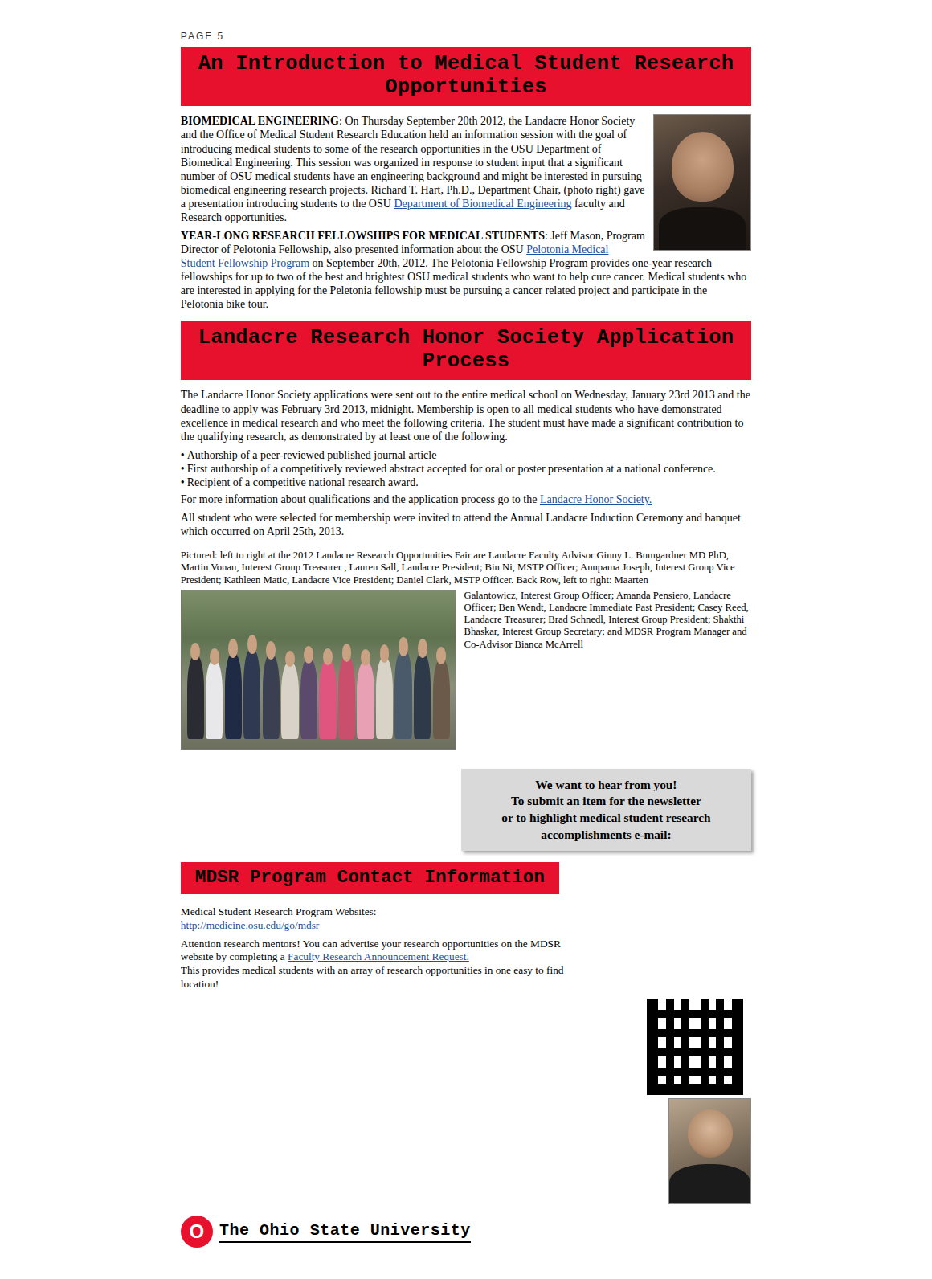PAGE 5
An Introduction to Medical Student Research Opportunities
BIOMEDICAL ENGINEERING: On Thursday September 20th 2012, the Landacre Honor Society and the Office of Medical Student Research Education held an information session with the goal of introducing medical students to some of the research opportunities in the OSU Department of Biomedical Engineering. This session was organized in response to student input that a significant number of OSU medical students have an engineering background and might be interested in pursuing biomedical engineering research projects. Richard T. Hart, Ph.D., Department Chair, (photo right) gave a presentation introducing students to the OSU Department of Biomedical Engineering faculty and Research opportunities.
YEAR-LONG RESEARCH FELLOWSHIPS FOR MEDICAL STUDENTS: Jeff Mason, Program Director of Pelotonia Fellowship, also presented information about the OSU Pelotonia Medical Student Fellowship Program on September 20th, 2012. The Pelotonia Fellowship Program provides one-year research fellowships for up to two of the best and brightest OSU medical students who want to help cure cancer. Medical students who are interested in applying for the Peletonia fellowship must be pursuing a cancer related project and participate in the Pelotonia bike tour.
Landacre Research Honor Society Application Process
The Landacre Honor Society applications were sent out to the entire medical school on Wednesday, January 23rd 2013 and the deadline to apply was February 3rd 2013, midnight. Membership is open to all medical students who have demonstrated excellence in medical research and who meet the following criteria. The student must have made a significant contribution to the qualifying research, as demonstrated by at least one of the following.
Authorship of a peer-reviewed published journal article
First authorship of a competitively reviewed abstract accepted for oral or poster presentation at a national conference.
Recipient of a competitive national research award.
For more information about qualifications and the application process go to the Landacre Honor Society.
All student who were selected for membership were invited to attend the Annual Landacre Induction Ceremony and banquet which occurred on April 25th, 2013.
Pictured: left to right at the 2012 Landacre Research Opportunities Fair are Landacre Faculty Advisor Ginny L. Bumgardner MD PhD, Martin Vonau, Interest Group Treasurer , Lauren Sall, Landacre President; Bin Ni, MSTP Officer; Anupama Joseph, Interest Group Vice President; Kathleen Matic, Landacre Vice President; Daniel Clark, MSTP Officer. Back Row, left to right: Maarten
Galantowicz, Interest Group Officer; Amanda Pensiero, Landacre Officer; Ben Wendt, Landacre Immediate Past President; Casey Reed, Landacre Treasurer; Brad Schnedl, Interest Group President; Shakthi Bhaskar, Interest Group Secretary; and MDSR Program Manager and Co-Advisor Bianca McArrell
We want to hear from you!
To submit an item for the newsletter
or to highlight medical student research
accomplishments e-mail:
MDSR Program Contact Information
Medical Student Research Program Websites:
http://medicine.osu.edu/go/mdsr
Attention research mentors! You can advertise your research opportunities on the MDSR website by completing a Faculty Research Announcement Request.
This provides medical students with an array of research opportunities in one easy to find location!
The Ohio State University